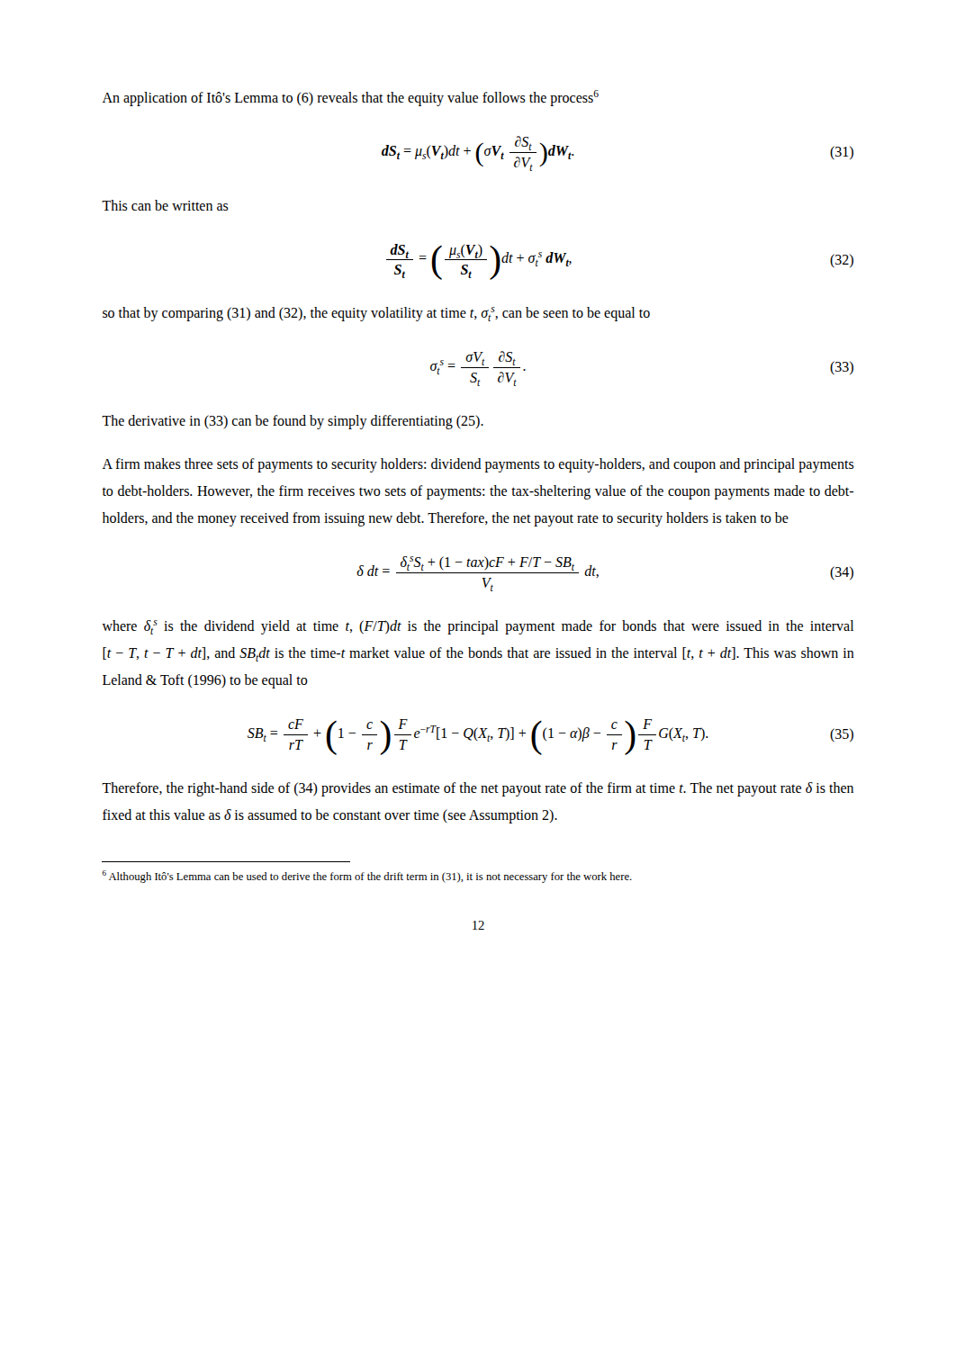An application of Itô's Lemma to (6) reveals that the equity value follows the process6
dSt = μs(Vt)dt + (σVt ∂St∂Vt) dWt.
(31)
This can be written as
dSt St = (μs(Vt) St) dt + σts dWt,
(32)
so that by comparing (31) and (32), the equity volatility at time t, σts, can be seen to be equal to
σts = σVt St∂St∂Vt.
(33)
The derivative in (33) can be found by simply differentiating (25).
A firm makes three sets of payments to security holders: dividend payments to equity-holders, and coupon and principal payments to debt-holders. However, the firm receives two sets of payments: the tax-sheltering value of the coupon payments made to debt-holders, and the money received from issuing new debt. Therefore, the net payout rate to security holders is taken to be
δ dt = δtsSt + (1 − tax)cF + F/T − SBt Vt dt,
(34)
where δts is the dividend yield at time t, (F/T)dt is the principal payment made for bonds that were issued in the interval [t − T, t − T + dt], and SBtdt is the time-t market value of the bonds that are issued in the interval [t, t + dt]. This was shown in Leland & Toft (1996) to be equal to
SBt = cF rT + (1 − cr) FT e−rT[1 − Q(Xt, T)] + ((1 − α)β − cr) FT G(Xt, T).
(35)
Therefore, the right-hand side of (34) provides an estimate of the net payout rate of the firm at time t. The net payout rate δ is then fixed at this value as δ is assumed to be constant over time (see Assumption 2).
6 Although Itô's Lemma can be used to derive the form of the drift term in (31), it is not necessary for the work here.
12